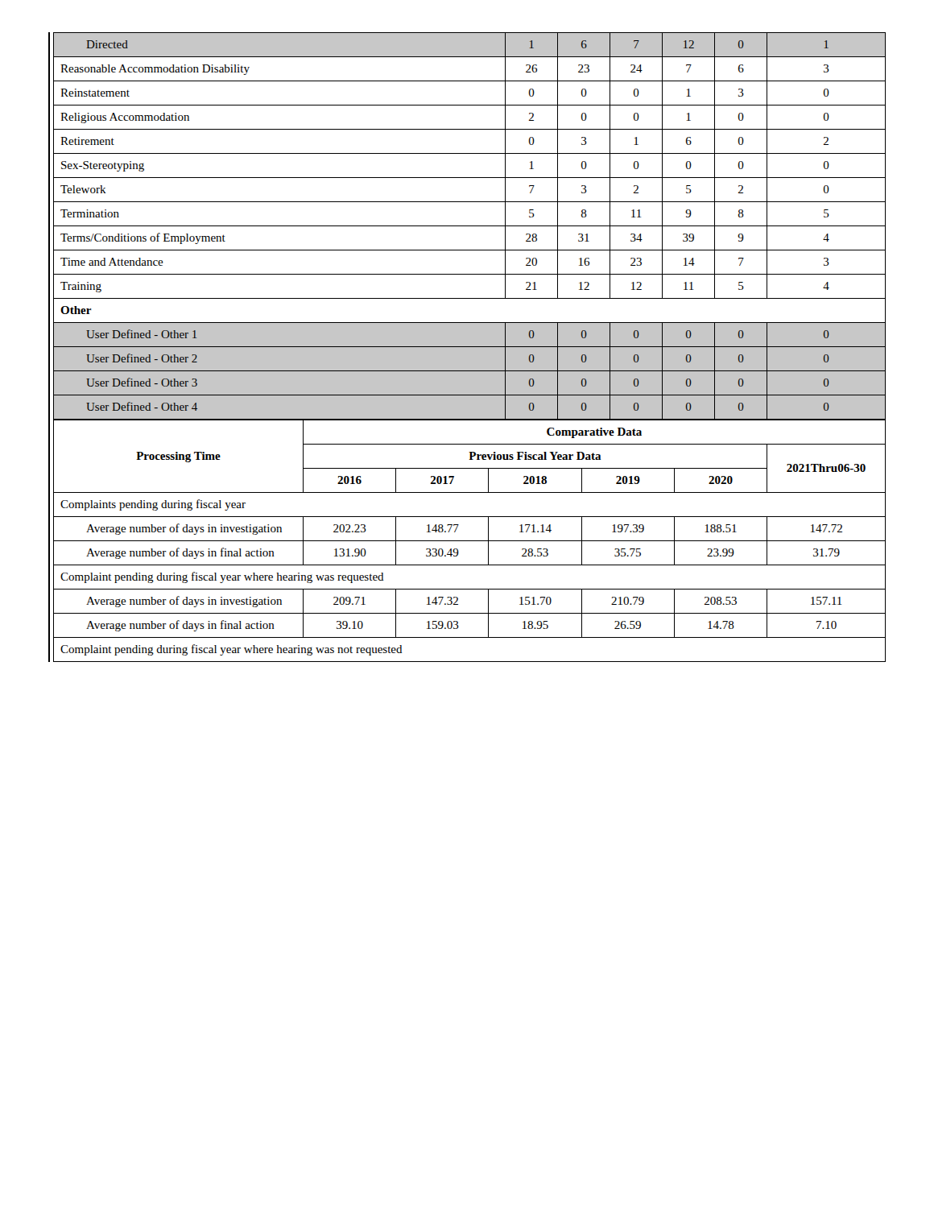| Directed | 1 | 6 | 7 | 12 | 0 | 1 |
| Reasonable Accommodation Disability | 26 | 23 | 24 | 7 | 6 | 3 |
| Reinstatement | 0 | 0 | 0 | 1 | 3 | 0 |
| Religious Accommodation | 2 | 0 | 0 | 1 | 0 | 0 |
| Retirement | 0 | 3 | 1 | 6 | 0 | 2 |
| Sex-Stereotyping | 1 | 0 | 0 | 0 | 0 | 0 |
| Telework | 7 | 3 | 2 | 5 | 2 | 0 |
| Termination | 5 | 8 | 11 | 9 | 8 | 5 |
| Terms/Conditions of Employment | 28 | 31 | 34 | 39 | 9 | 4 |
| Time and Attendance | 20 | 16 | 23 | 14 | 7 | 3 |
| Training | 21 | 12 | 12 | 11 | 5 | 4 |
| Other |
| User Defined - Other 1 | 0 | 0 | 0 | 0 | 0 | 0 |
| User Defined - Other 2 | 0 | 0 | 0 | 0 | 0 | 0 |
| User Defined - Other 3 | 0 | 0 | 0 | 0 | 0 | 0 |
| User Defined - Other 4 | 0 | 0 | 0 | 0 | 0 | 0 |
| Processing Time | Comparative Data |
| Previous Fiscal Year Data | 2021Thru06-30 |
| 2016 | 2017 | 2018 | 2019 | 2020 |
| Complaints pending during fiscal year |
| Average number of days in investigation | 202.23 | 148.77 | 171.14 | 197.39 | 188.51 | 147.72 |
| Average number of days in final action | 131.90 | 330.49 | 28.53 | 35.75 | 23.99 | 31.79 |
| Complaint pending during fiscal year where hearing was requested |
| Average number of days in investigation | 209.71 | 147.32 | 151.70 | 210.79 | 208.53 | 157.11 |
| Average number of days in final action | 39.10 | 159.03 | 18.95 | 26.59 | 14.78 | 7.10 |
| Complaint pending during fiscal year where hearing was not requested |